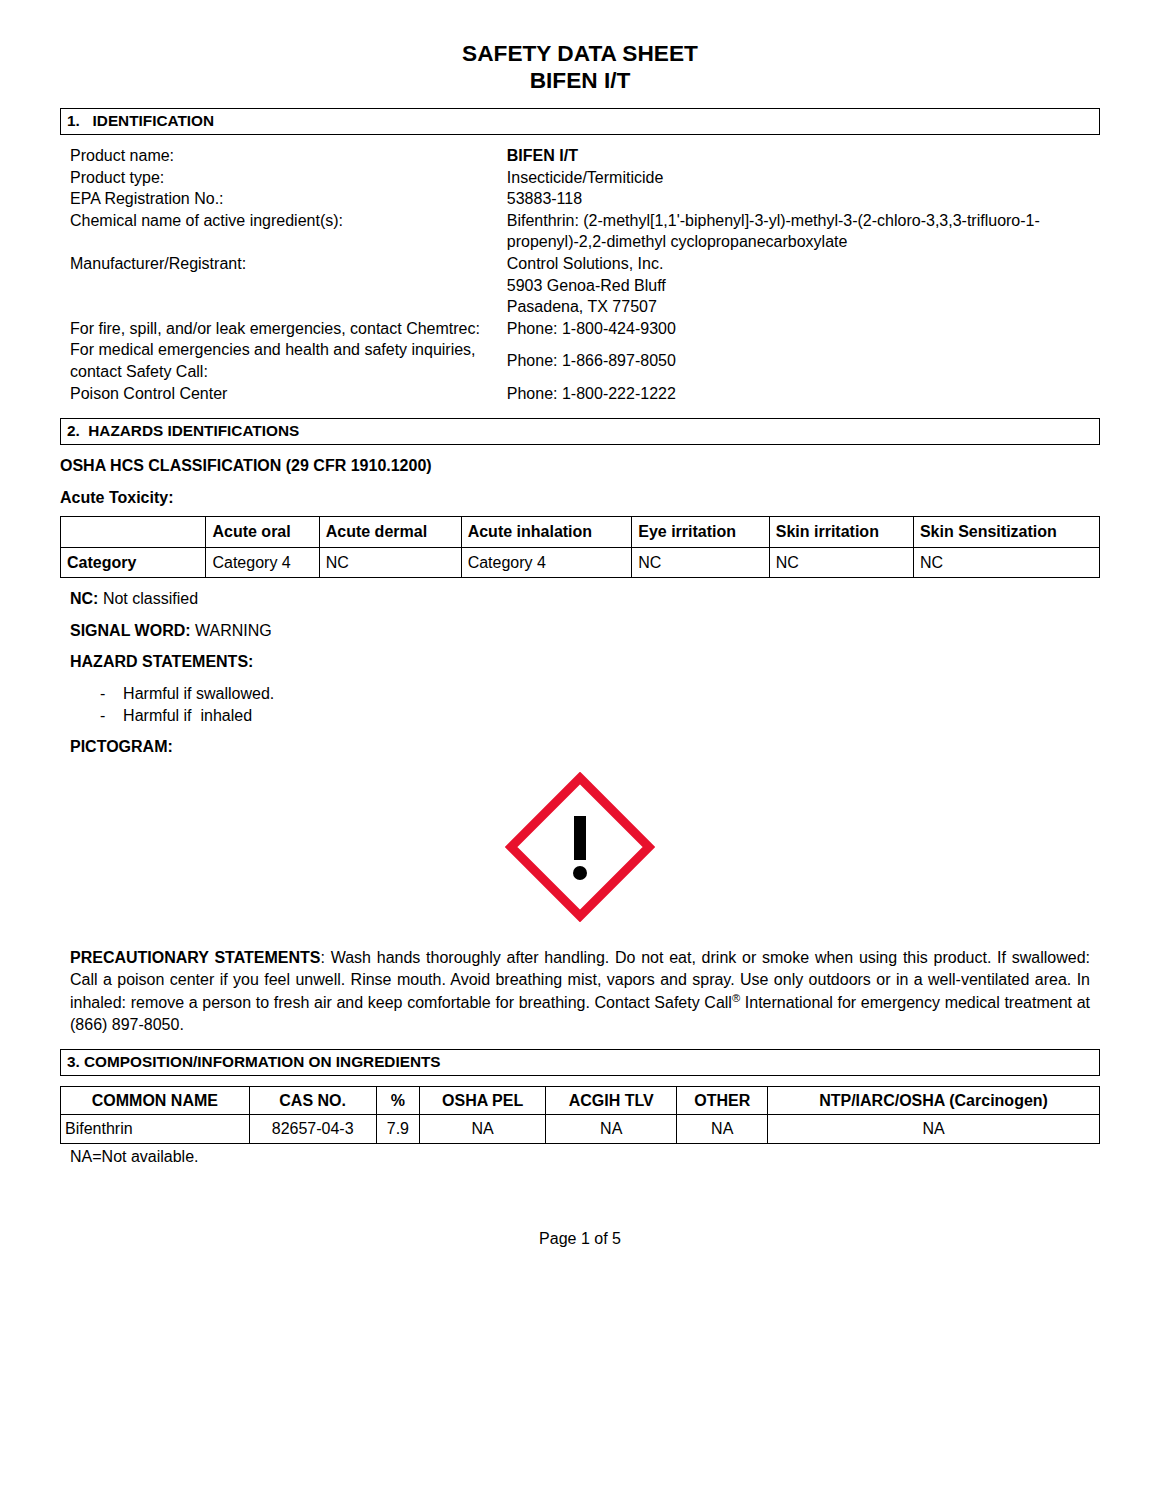SAFETY DATA SHEET
BIFEN I/T
1. IDENTIFICATION
| Product name: | BIFEN I/T |
| Product type: | Insecticide/Termiticide |
| EPA Registration No.: | 53883-118 |
| Chemical name of active ingredient(s): | Bifenthrin: (2-methyl[1,1'-biphenyl]-3-yl)-methyl-3-(2-chloro-3,3,3-trifluoro-1-propenyl)-2,2-dimethyl cyclopropanecarboxylate |
| Manufacturer/Registrant: | Control Solutions, Inc. 5903 Genoa-Red Bluff Pasadena, TX 77507 |
| For fire, spill, and/or leak emergencies, contact Chemtrec: | Phone: 1-800-424-9300 |
| For medical emergencies and health and safety inquiries, contact Safety Call: | Phone: 1-866-897-8050 |
| Poison Control Center | Phone: 1-800-222-1222 |
2. HAZARDS IDENTIFICATIONS
OSHA HCS CLASSIFICATION (29 CFR 1910.1200)
Acute Toxicity:
| | Acute oral | Acute dermal | Acute inhalation | Eye irritation | Skin irritation | Skin Sensitization |
| --- | --- | --- | --- | --- | --- | --- |
| Category | Category 4 | NC | Category 4 | NC | NC | NC |
NC: Not classified
SIGNAL WORD: WARNING
HAZARD STATEMENTS:
Harmful if swallowed.
Harmful if inhaled
PICTOGRAM:
PRECAUTIONARY STATEMENTS: Wash hands thoroughly after handling. Do not eat, drink or smoke when using this product. If swallowed: Call a poison center if you feel unwell. Rinse mouth. Avoid breathing mist, vapors and spray. Use only outdoors or in a well-ventilated area. In inhaled: remove a person to fresh air and keep comfortable for breathing. Contact Safety Call® International for emergency medical treatment at (866) 897-8050.
3. COMPOSITION/INFORMATION ON INGREDIENTS
| COMMON NAME | CAS NO. | % | OSHA PEL | ACGIH TLV | OTHER | NTP/IARC/OSHA (Carcinogen) |
| --- | --- | --- | --- | --- | --- | --- |
| Bifenthrin | 82657-04-3 | 7.9 | NA | NA | NA | NA |
NA=Not available.
Page 1 of 5